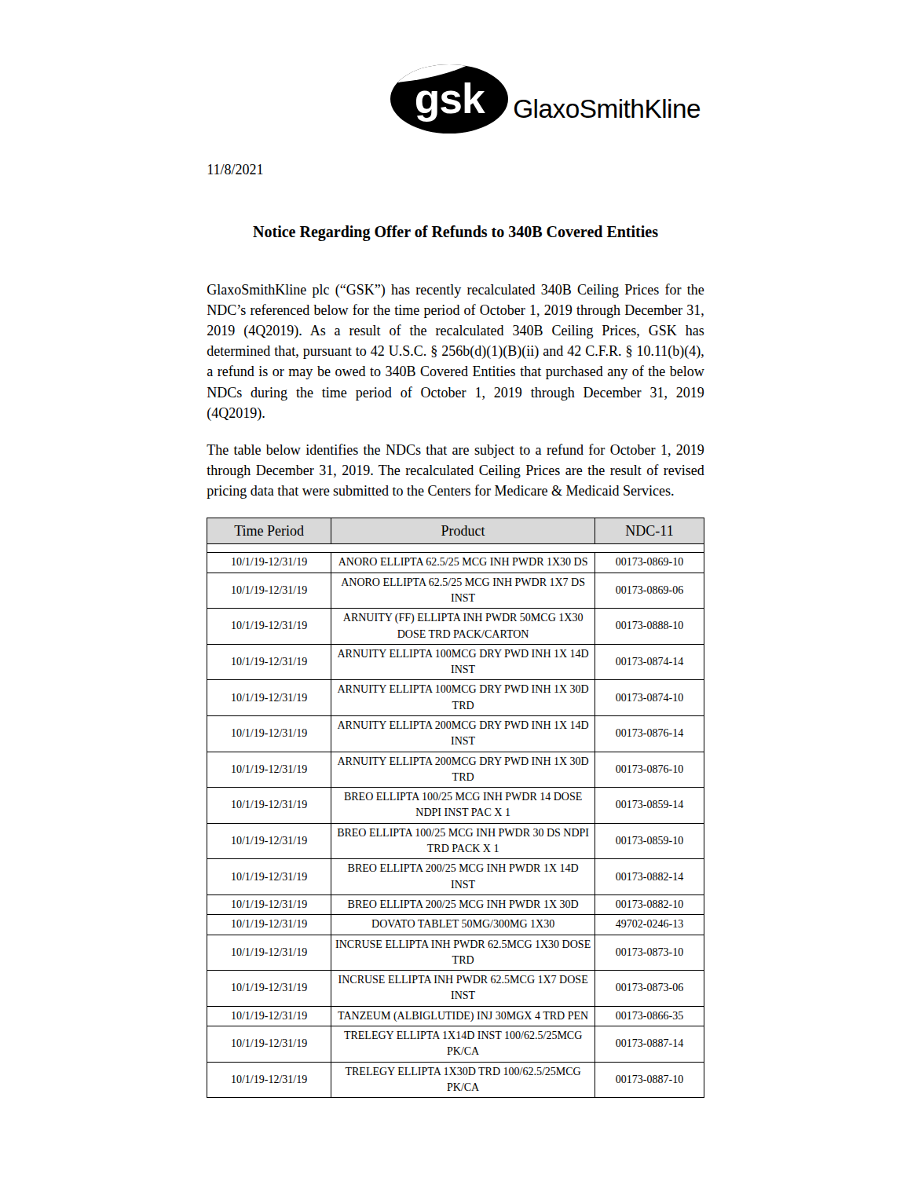gsk GlaxoSmithKline
11/8/2021
Notice Regarding Offer of Refunds to 340B Covered Entities
GlaxoSmithKline plc (“GSK”) has recently recalculated 340B Ceiling Prices for the NDC’s referenced below for the time period of October 1, 2019 through December 31, 2019 (4Q2019). As a result of the recalculated 340B Ceiling Prices, GSK has determined that, pursuant to 42 U.S.C. § 256b(d)(1)(B)(ii) and 42 C.F.R. § 10.11(b)(4), a refund is or may be owed to 340B Covered Entities that purchased any of the below NDCs during the time period of October 1, 2019 through December 31, 2019 (4Q2019).
The table below identifies the NDCs that are subject to a refund for October 1, 2019 through December 31, 2019. The recalculated Ceiling Prices are the result of revised pricing data that were submitted to the Centers for Medicare & Medicaid Services.
| Time Period | Product | NDC-11 |
| --- | --- | --- |
| 10/1/19-12/31/19 | ANORO ELLIPTA 62.5/25 MCG INH PWDR 1X30 DS | 00173-0869-10 |
| 10/1/19-12/31/19 | ANORO ELLIPTA 62.5/25 MCG INH PWDR 1X7 DS INST | 00173-0869-06 |
| 10/1/19-12/31/19 | ARNUITY (FF) ELLIPTA INH PWDR 50MCG 1X30 DOSE TRD PACK/CARTON | 00173-0888-10 |
| 10/1/19-12/31/19 | ARNUITY ELLIPTA 100MCG DRY PWD INH 1X 14D INST | 00173-0874-14 |
| 10/1/19-12/31/19 | ARNUITY ELLIPTA 100MCG DRY PWD INH 1X 30D TRD | 00173-0874-10 |
| 10/1/19-12/31/19 | ARNUITY ELLIPTA 200MCG DRY PWD INH 1X 14D INST | 00173-0876-14 |
| 10/1/19-12/31/19 | ARNUITY ELLIPTA 200MCG DRY PWD INH 1X 30D TRD | 00173-0876-10 |
| 10/1/19-12/31/19 | BREO ELLIPTA 100/25 MCG INH PWDR 14 DOSE NDPI INST PAC X 1 | 00173-0859-14 |
| 10/1/19-12/31/19 | BREO ELLIPTA 100/25 MCG INH PWDR 30 DS NDPI TRD PACK X 1 | 00173-0859-10 |
| 10/1/19-12/31/19 | BREO ELLIPTA 200/25 MCG INH PWDR 1X 14D INST | 00173-0882-14 |
| 10/1/19-12/31/19 | BREO ELLIPTA 200/25 MCG INH PWDR 1X 30D | 00173-0882-10 |
| 10/1/19-12/31/19 | DOVATO TABLET 50MG/300MG 1X30 | 49702-0246-13 |
| 10/1/19-12/31/19 | INCRUSE ELLIPTA INH PWDR 62.5MCG 1X30 DOSE TRD | 00173-0873-10 |
| 10/1/19-12/31/19 | INCRUSE ELLIPTA INH PWDR 62.5MCG 1X7 DOSE INST | 00173-0873-06 |
| 10/1/19-12/31/19 | TANZEUM (ALBIGLUTIDE) INJ 30MGX 4 TRD PEN | 00173-0866-35 |
| 10/1/19-12/31/19 | TRELEGY ELLIPTA 1X14D INST 100/62.5/25MCG PK/CA | 00173-0887-14 |
| 10/1/19-12/31/19 | TRELEGY ELLIPTA 1X30D TRD 100/62.5/25MCG PK/CA | 00173-0887-10 |